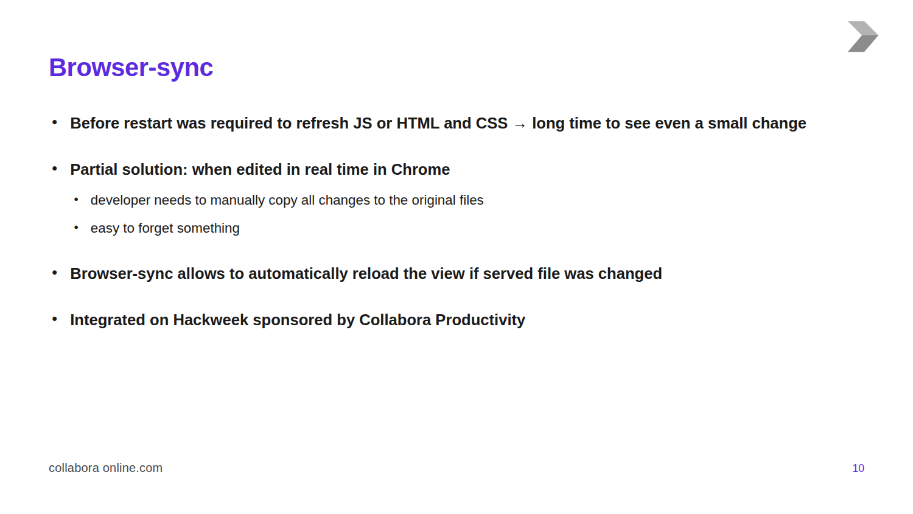Browser-sync
Before restart was required to refresh JS or HTML and CSS → long time to see even a small change
Partial solution: when edited in real time in Chrome
developer needs to manually copy all changes to the original files
easy to forget something
Browser-sync allows to automatically reload the view if served file was changed
Integrated on Hackweek sponsored by Collabora Productivity
collabora online.com
10